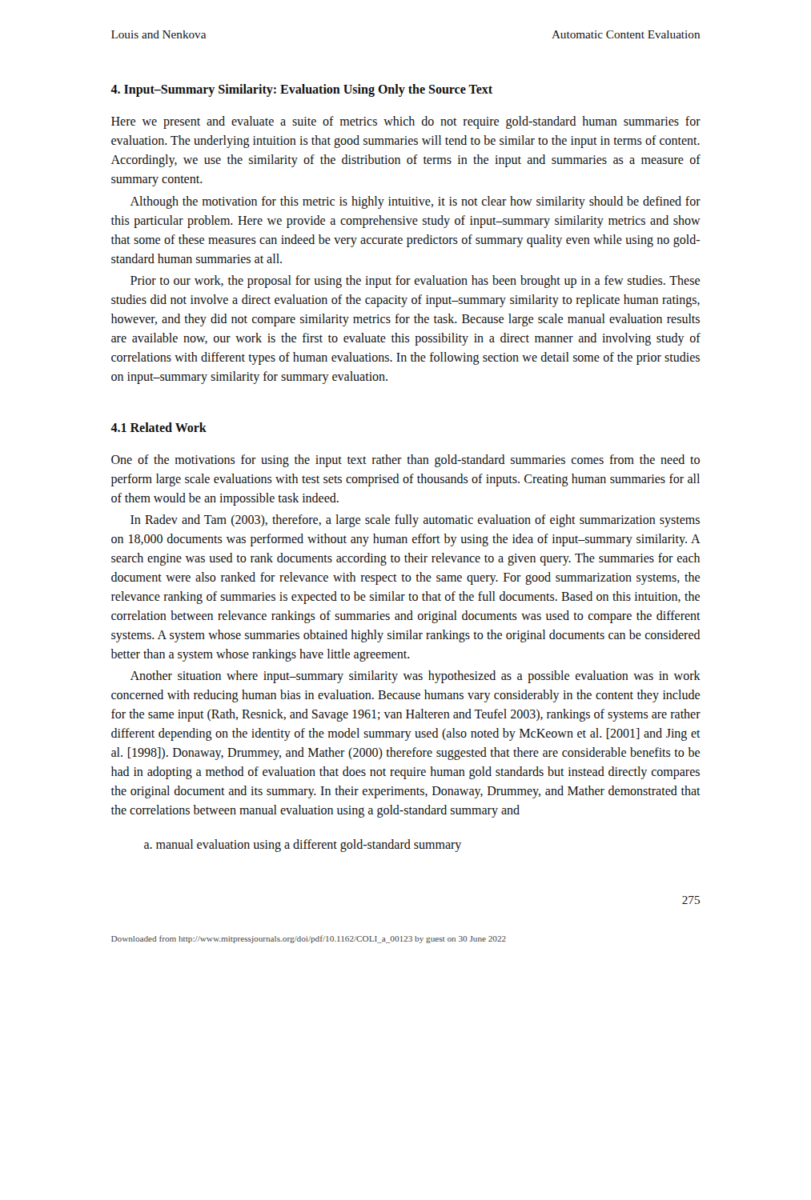Louis and Nenkova Automatic Content Evaluation
4. Input–Summary Similarity: Evaluation Using Only the Source Text
Here we present and evaluate a suite of metrics which do not require gold-standard human summaries for evaluation. The underlying intuition is that good summaries will tend to be similar to the input in terms of content. Accordingly, we use the similarity of the distribution of terms in the input and summaries as a measure of summary content.
Although the motivation for this metric is highly intuitive, it is not clear how similarity should be defined for this particular problem. Here we provide a comprehensive study of input–summary similarity metrics and show that some of these measures can indeed be very accurate predictors of summary quality even while using no gold-standard human summaries at all.
Prior to our work, the proposal for using the input for evaluation has been brought up in a few studies. These studies did not involve a direct evaluation of the capacity of input–summary similarity to replicate human ratings, however, and they did not compare similarity metrics for the task. Because large scale manual evaluation results are available now, our work is the first to evaluate this possibility in a direct manner and involving study of correlations with different types of human evaluations. In the following section we detail some of the prior studies on input–summary similarity for summary evaluation.
4.1 Related Work
One of the motivations for using the input text rather than gold-standard summaries comes from the need to perform large scale evaluations with test sets comprised of thousands of inputs. Creating human summaries for all of them would be an impossible task indeed.
In Radev and Tam (2003), therefore, a large scale fully automatic evaluation of eight summarization systems on 18,000 documents was performed without any human effort by using the idea of input–summary similarity. A search engine was used to rank documents according to their relevance to a given query. The summaries for each document were also ranked for relevance with respect to the same query. For good summarization systems, the relevance ranking of summaries is expected to be similar to that of the full documents. Based on this intuition, the correlation between relevance rankings of summaries and original documents was used to compare the different systems. A system whose summaries obtained highly similar rankings to the original documents can be considered better than a system whose rankings have little agreement.
Another situation where input–summary similarity was hypothesized as a possible evaluation was in work concerned with reducing human bias in evaluation. Because humans vary considerably in the content they include for the same input (Rath, Resnick, and Savage 1961; van Halteren and Teufel 2003), rankings of systems are rather different depending on the identity of the model summary used (also noted by McKeown et al. [2001] and Jing et al. [1998]). Donaway, Drummey, and Mather (2000) therefore suggested that there are considerable benefits to be had in adopting a method of evaluation that does not require human gold standards but instead directly compares the original document and its summary. In their experiments, Donaway, Drummey, and Mather demonstrated that the correlations between manual evaluation using a gold-standard summary and
manual evaluation using a different gold-standard summary
275
Downloaded from http://www.mitpressjournals.org/doi/pdf/10.1162/COLI_a_00123 by guest on 30 June 2022